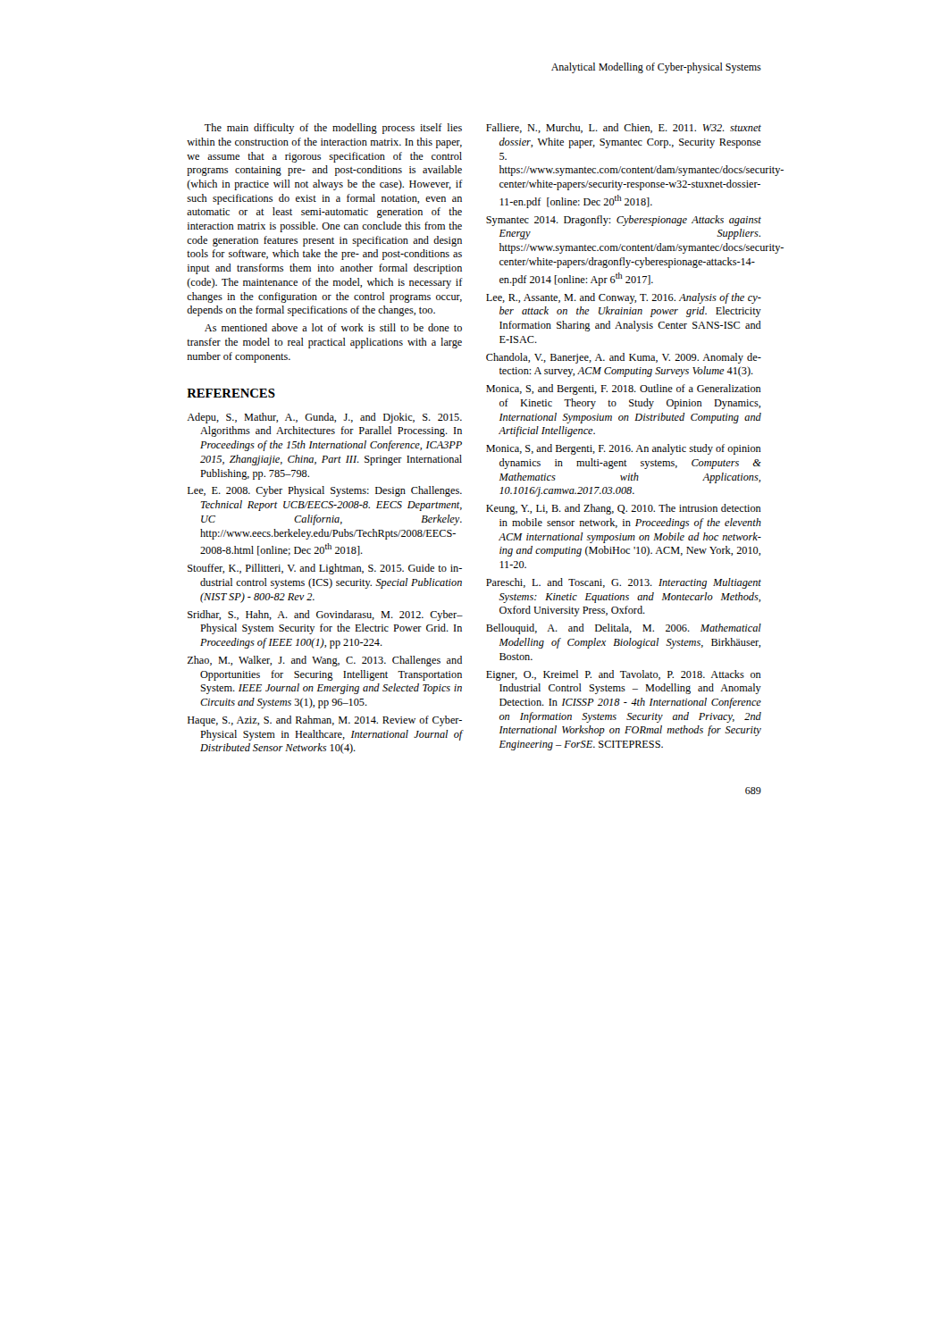Analytical Modelling of Cyber-physical Systems
The main difficulty of the modelling process itself lies within the construction of the interaction matrix. In this paper, we assume that a rigorous specification of the control programs containing pre- and post-conditions is available (which in practice will not always be the case). However, if such specifications do exist in a formal notation, even an automatic or at least semi-automatic generation of the interaction matrix is possible. One can conclude this from the code generation features present in specification and design tools for software, which take the pre- and post-conditions as input and transforms them into another formal description (code). The maintenance of the model, which is necessary if changes in the configuration or the control programs occur, depends on the formal specifications of the changes, too.
As mentioned above a lot of work is still to be done to transfer the model to real practical applications with a large number of components.
REFERENCES
Adepu, S., Mathur, A., Gunda, J., and Djokic, S. 2015. Algorithms and Architectures for Parallel Processing. In Proceedings of the 15th International Conference, ICA3PP 2015, Zhangjiajie, China, Part III. Springer International Publishing, pp. 785–798.
Lee, E. 2008. Cyber Physical Systems: Design Challenges. Technical Report UCB/EECS-2008-8. EECS Department, UC California, Berkeley. http://www.eecs.berkeley.edu/Pubs/TechRpts/2008/EECS-2008-8.html [online; Dec 20th 2018].
Stouffer, K., Pillitteri, V. and Lightman, S. 2015. Guide to industrial control systems (ICS) security. Special Publication (NIST SP) - 800-82 Rev 2.
Sridhar, S., Hahn, A. and Govindarasu, M. 2012. Cyber–Physical System Security for the Electric Power Grid. In Proceedings of IEEE 100(1), pp 210-224.
Zhao, M., Walker, J. and Wang, C. 2013. Challenges and Opportunities for Securing Intelligent Transportation System. IEEE Journal on Emerging and Selected Topics in Circuits and Systems 3(1), pp 96–105.
Haque, S., Aziz, S. and Rahman, M. 2014. Review of Cyber-Physical System in Healthcare, International Journal of Distributed Sensor Networks 10(4).
Falliere, N., Murchu, L. and Chien, E. 2011. W32. stuxnet dossier, White paper, Symantec Corp., Security Response 5. https://www.symantec.com/content/dam/symantec/docs/security-center/white-papers/security-response-w32-stuxnet-dossier-11-en.pdf [online: Dec 20th 2018].
Symantec 2014. Dragonfly: Cyberespionage Attacks against Energy Suppliers. https://www.symantec.com/content/dam/symantec/docs/security-center/white-papers/dragonfly-cyberespionage-attacks-14-en.pdf 2014 [online: Apr 6th 2017].
Lee, R., Assante, M. and Conway, T. 2016. Analysis of the cyber attack on the Ukrainian power grid. Electricity Information Sharing and Analysis Center SANS-ISC and E-ISAC.
Chandola, V., Banerjee, A. and Kuma, V. 2009. Anomaly detection: A survey, ACM Computing Surveys Volume 41(3).
Monica, S, and Bergenti, F. 2018. Outline of a Generalization of Kinetic Theory to Study Opinion Dynamics, International Symposium on Distributed Computing and Artificial Intelligence.
Monica, S, and Bergenti, F. 2016. An analytic study of opinion dynamics in multi-agent systems, Computers & Mathematics with Applications, 10.1016/j.camwa.2017.03.008.
Keung, Y., Li, B. and Zhang, Q. 2010. The intrusion detection in mobile sensor network, in Proceedings of the eleventh ACM international symposium on Mobile ad hoc networking and computing (MobiHoc '10). ACM, New York, 2010, 11-20.
Pareschi, L. and Toscani, G. 2013. Interacting Multiagent Systems: Kinetic Equations and Montecarlo Methods, Oxford University Press, Oxford.
Bellouquid, A. and Delitala, M. 2006. Mathematical Modelling of Complex Biological Systems, Birkhäuser, Boston.
Eigner, O., Kreimel P. and Tavolato, P. 2018. Attacks on Industrial Control Systems – Modelling and Anomaly Detection. In ICISSP 2018 - 4th International Conference on Information Systems Security and Privacy, 2nd International Workshop on FORmal methods for Security Engineering – ForSE. SCITEPRESS.
689